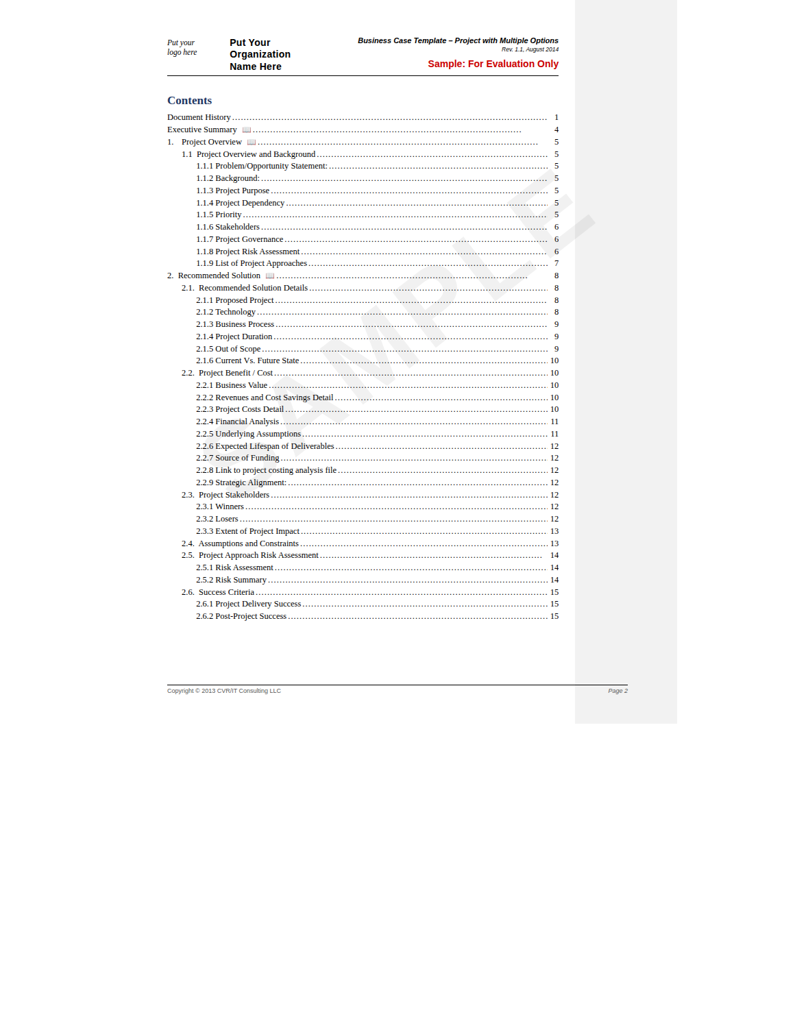SAMPLE
Put your
logo here
Put Your
Organization
Name Here
Business Case Template – Project with Multiple Options
Rev. 1.1, August 2014
Sample: For Evaluation Only
Contents
Document History.................................................................................................................. 1
Executive Summary 📖............................................................................................. 4
1. Project Overview 📖................................................................................................. 5
1.1 Project Overview and Background................................................................................. 5
1.1.1 Problem/Opportunity Statement:................................................................................. 5
1.1.2 Background:................................................................................................................. 5
1.1.3 Project Purpose............................................................................................................. 5
1.1.4 Project Dependency..................................................................................................... 5
1.1.5 Priority....................................................................................................................... 5
1.1.6 Stakeholders................................................................................................................. 6
1.1.7 Project Governance....................................................................................................... 6
1.1.8 Project Risk Assessment............................................................................................. 6
1.1.9 List of Project Approaches......................................................................................... 7
2. Recommended Solution 📖....................................................................................... 8
2.1. Recommended Solution Details..................................................................................... 8
2.1.1 Proposed Project......................................................................................................... 8
2.1.2 Technology................................................................................................................. 8
2.1.3 Business Process......................................................................................................... 9
2.1.4 Project Duration......................................................................................................... 9
2.1.5 Out of Scope................................................................................................................. 9
2.1.6 Current Vs. Future State............................................................................................. 10
2.2. Project Benefit / Cost................................................................................................. 10
2.2.1 Business Value............................................................................................................. 10
2.2.2 Revenues and Cost Savings Detail............................................................................. 10
2.2.3 Project Costs Detail..................................................................................................... 10
2.2.4 Financial Analysis......................................................................................................... 11
2.2.5 Underlying Assumptions............................................................................................. 11
2.2.6 Expected Lifespan of Deliverables............................................................................. 12
2.2.7 Source of Funding......................................................................................................... 12
2.2.8 Link to project costing analysis file............................................................................. 12
2.2.9 Strategic Alignment:..................................................................................................... 12
2.3. Project Stakeholders..................................................................................................... 12
2.3.1 Winners....................................................................................................................... 12
2.3.2 Losers........................................................................................................................... 12
2.3.3 Extent of Project Impact............................................................................................. 13
2.4. Assumptions and Constraints......................................................................................... 13
2.5. Project Approach Risk Assessment............................................................................. 14
2.5.1 Risk Assessment......................................................................................................... 14
2.5.2 Risk Summary............................................................................................................. 14
2.6. Success Criteria............................................................................................................. 15
2.6.1 Project Delivery Success............................................................................................. 15
2.6.2 Post-Project Success..................................................................................................... 15
Copyright © 2013 CVR/IT Consulting LLC
Page 2